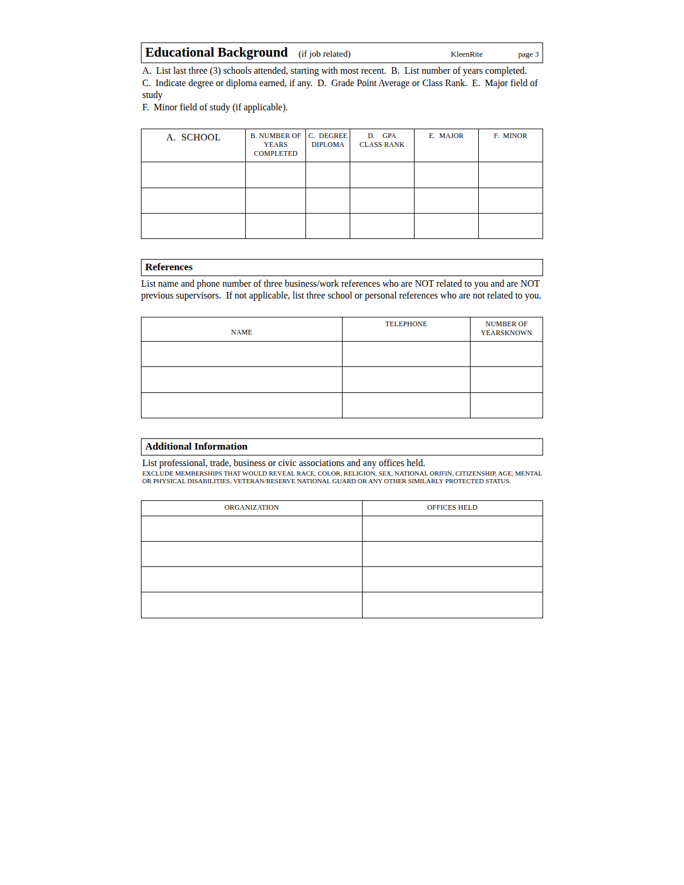Educational Background (if job related)
KleenRitepage 3
A. List last three (3) schools attended, starting with most recent. B. List number of years completed.
C. Indicate degree or diploma earned, if any. D. Grade Point Average or Class Rank. E. Major field of study
F. Minor field of study (if applicable).
| A. SCHOOL | B. NUMBER OF YEARS COMPLETED | C. DEGREE DIPLOMA | D. GPA CLASS RANK | E. MAJOR | F. MINOR |
| --- | --- | --- | --- | --- | --- |
References
List name and phone number of three business/work references who are NOT related to you and are NOT
previous supervisors. If not applicable, list three school or personal references who are not related to you.
| NAME | TELEPHONE | NUMBER OF YEARS KNOWN |
| --- | --- | --- |
Additional Information
List professional, trade, business or civic associations and any offices held.
EXCLUDE MEMBERSHIPS THAT WOULD REVEAL RACE, COLOR, RELIGION, SEX, NATIONAL ORIFIN, CITIZENSHIP, AGE, MENTAL
OR PHYSICAL DISABILITIES, VETERAN/RESERVE NATIONAL GUARD OR ANY OTHER SIMILARLY PROTECTED STATUS.
| ORGANIZATION | OFFICES HELD |
| --- | --- |